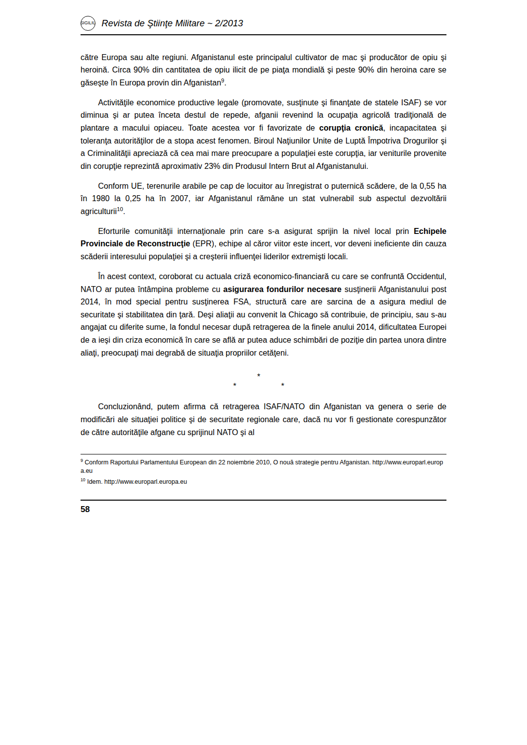SIGILIU
Revista de Ştiinţe Militare ~ 2/2013
către Europa sau alte regiuni. Afganistanul este principalul cultivator de mac şi producător de opiu şi heroină. Circa 90% din cantitatea de opiu ilicit de pe piaţa mondială şi peste 90% din heroina care se găseşte în Europa provin din Afganistan9.
Activităţile economice productive legale (promovate, susţinute şi finanţate de statele ISAF) se vor diminua şi ar putea înceta destul de repede, afganii revenind la ocupaţia agricolă tradiţională de plantare a macului opiaceu. Toate acestea vor fi favorizate de corupţia cronică, incapacitatea şi toleranţa autorităţilor de a stopa acest fenomen. Biroul Naţiunilor Unite de Luptă Împotriva Drogurilor şi a Criminalităţii apreciază că cea mai mare preocupare a populaţiei este corupţia, iar veniturile provenite din corupţie reprezintă aproximativ 23% din Produsul Intern Brut al Afganistanului.
Conform UE, terenurile arabile pe cap de locuitor au înregistrat o puternică scădere, de la 0,55 ha în 1980 la 0,25 ha în 2007, iar Afganistanul rămâne un stat vulnerabil sub aspectul dezvoltării agriculturii10.
Eforturile comunităţii internaţionale prin care s-a asigurat sprijin la nivel local prin Echipele Provinciale de Reconstrucţie (EPR), echipe al căror viitor este incert, vor deveni ineficiente din cauza scăderii interesului populaţiei şi a creşterii influenţei liderilor extremişti locali.
În acest context, coroborat cu actuala criză economico-financiară cu care se confruntă Occidentul, NATO ar putea întâmpina probleme cu asigurarea fondurilor necesare susţinerii Afganistanului post 2014, în mod special pentru susţinerea FSA, structură care are sarcina de a asigura mediul de securitate şi stabilitatea din ţară. Deşi aliaţii au convenit la Chicago să contribuie, de principiu, sau s-au angajat cu diferite sume, la fondul necesar după retragerea de la finele anului 2014, dificultatea Europei de a ieşi din criza economică în care se află ar putea aduce schimbări de poziţie din partea unora dintre aliaţi, preocupaţi mai degrabă de situaţia propriilor cetăţeni.
* * *
Concluzionând, putem afirma că retragerea ISAF/NATO din Afganistan va genera o serie de modificări ale situaţiei politice şi de securitate regionale care, dacă nu vor fi gestionate corespunzător de către autorităţile afgane cu sprijinul NATO şi al
9 Conform Raportului Parlamentului European din 22 noiembrie 2010, O nouă strategie pentru Afganistan. http://www.europarl.europa.eu
10 Idem. http://www.europarl.europa.eu
58